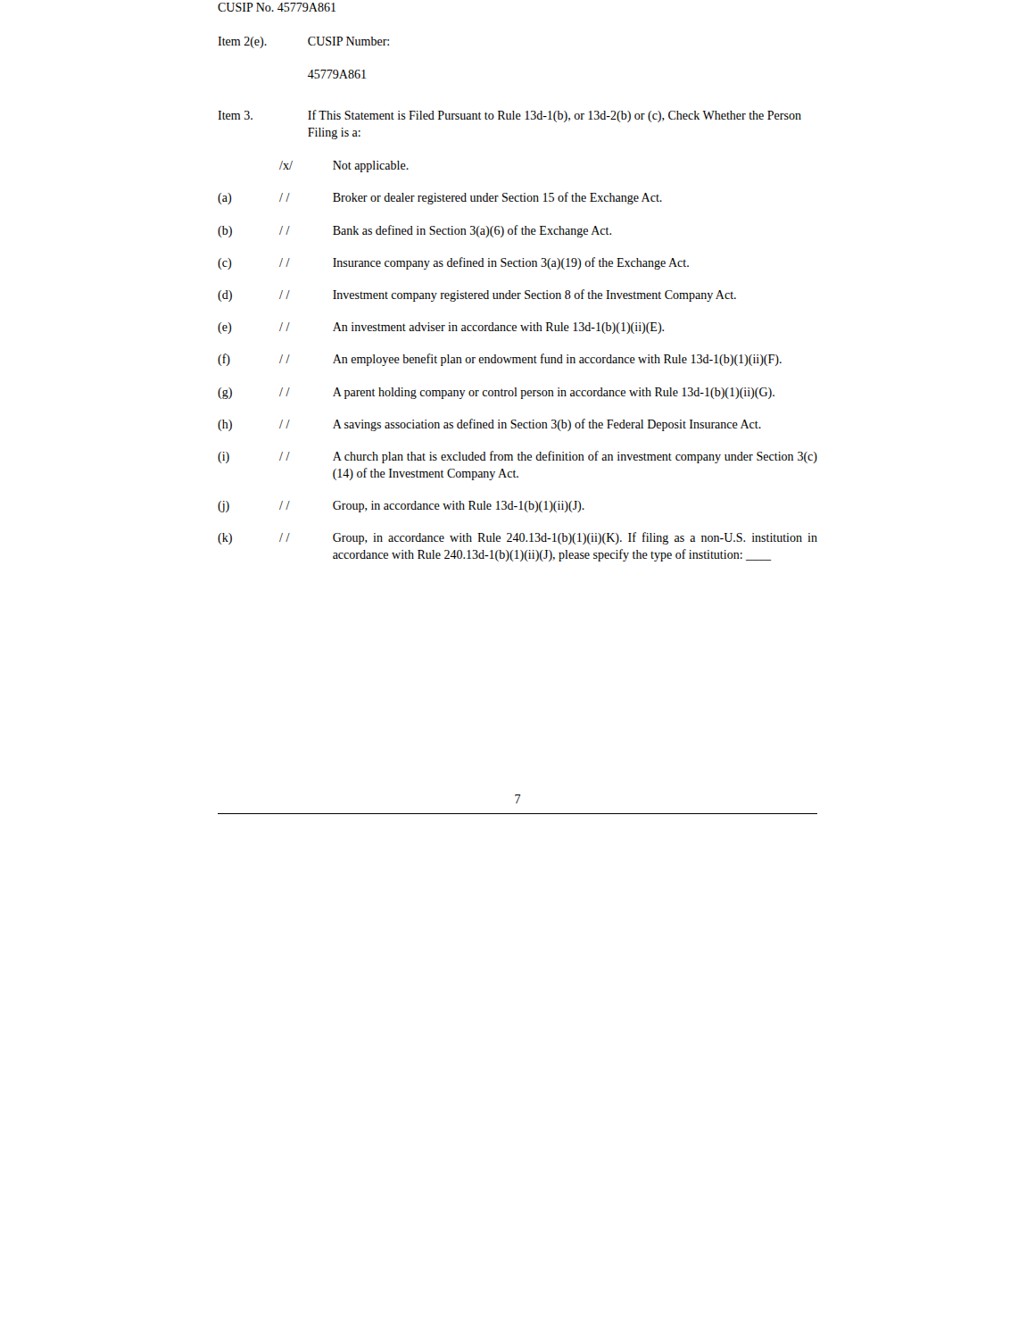CUSIP No. 45779A861
| Item 2(e). | CUSIP Number: |
| | 45779A861 |
| Item 3. | If This Statement is Filed Pursuant to Rule 13d-1(b), or 13d-2(b) or (c), Check Whether the Person Filing is a: |
| | /x/ | Not applicable. |
| (a) | / / | Broker or dealer registered under Section 15 of the Exchange Act. |
| (b) | / / | Bank as defined in Section 3(a)(6) of the Exchange Act. |
| (c) | / / | Insurance company as defined in Section 3(a)(19) of the Exchange Act. |
| (d) | / / | Investment company registered under Section 8 of the Investment Company Act. |
| (e) | / / | An investment adviser in accordance with Rule 13d-1(b)(1)(ii)(E). |
| (f) | / / | An employee benefit plan or endowment fund in accordance with Rule 13d-1(b)(1)(ii)(F). |
| (g) | / / | A parent holding company or control person in accordance with Rule 13d-1(b)(1)(ii)(G). |
| (h) | / / | A savings association as defined in Section 3(b) of the Federal Deposit Insurance Act. |
| (i) | / / | A church plan that is excluded from the definition of an investment company under Section 3(c)(14) of the Investment Company Act. |
| (j) | / / | Group, in accordance with Rule 13d-1(b)(1)(ii)(J). |
| (k) | / / | Group, in accordance with Rule 240.13d-1(b)(1)(ii)(K). If filing as a non-U.S. institution in accordance with Rule 240.13d-1(b)(1)(ii)(J), please specify the type of institution: ____ |
7